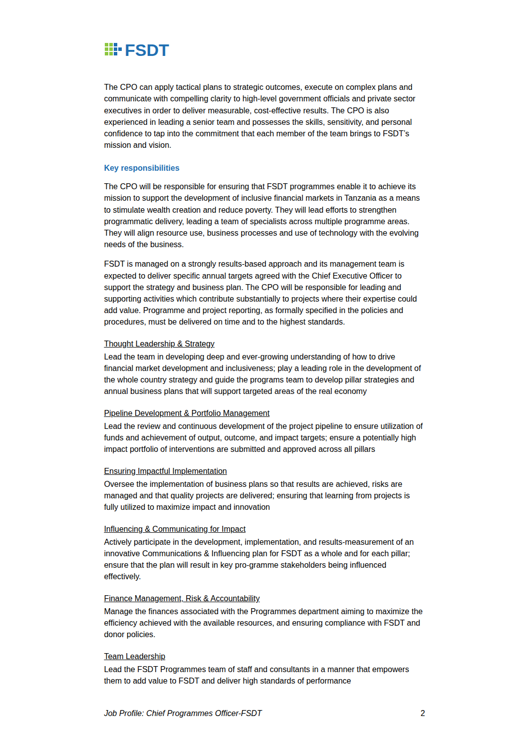FSDT
The CPO can apply tactical plans to strategic outcomes, execute on complex plans and communicate with compelling clarity to high-level government officials and private sector executives in order to deliver measurable, cost-effective results. The CPO is also experienced in leading a senior team and possesses the skills, sensitivity, and personal confidence to tap into the commitment that each member of the team brings to FSDT’s mission and vision.
Key responsibilities
The CPO will be responsible for ensuring that FSDT programmes enable it to achieve its mission to support the development of inclusive financial markets in Tanzania as a means to stimulate wealth creation and reduce poverty. They will lead efforts to strengthen programmatic delivery, leading a team of specialists across multiple programme areas. They will align resource use, business processes and use of technology with the evolving needs of the business.
FSDT is managed on a strongly results-based approach and its management team is expected to deliver specific annual targets agreed with the Chief Executive Officer to support the strategy and business plan. The CPO will be responsible for leading and supporting activities which contribute substantially to projects where their expertise could add value. Programme and project reporting, as formally specified in the policies and procedures, must be delivered on time and to the highest standards.
Thought Leadership & Strategy
Lead the team in developing deep and ever-growing understanding of how to drive financial market development and inclusiveness; play a leading role in the development of the whole country strategy and guide the programs team to develop pillar strategies and annual business plans that will support targeted areas of the real economy
Pipeline Development & Portfolio Management
Lead the review and continuous development of the project pipeline to ensure utilization of funds and achievement of output, outcome, and impact targets; ensure a potentially high impact portfolio of interventions are submitted and approved across all pillars
Ensuring Impactful Implementation
Oversee the implementation of business plans so that results are achieved, risks are managed and that quality projects are delivered; ensuring that learning from projects is fully utilized to maximize impact and innovation
Influencing & Communicating for Impact
Actively participate in the development, implementation, and results-measurement of an innovative Communications & Influencing plan for FSDT as a whole and for each pillar; ensure that the plan will result in key pro-gramme stakeholders being influenced effectively.
Finance Management, Risk & Accountability
Manage the finances associated with the Programmes department aiming to maximize the efficiency achieved with the available resources, and ensuring compliance with FSDT and donor policies.
Team Leadership
Lead the FSDT Programmes team of staff and consultants in a manner that empowers them to add value to FSDT and deliver high standards of performance
Job Profile: Chief Programmes Officer-FSDT 2